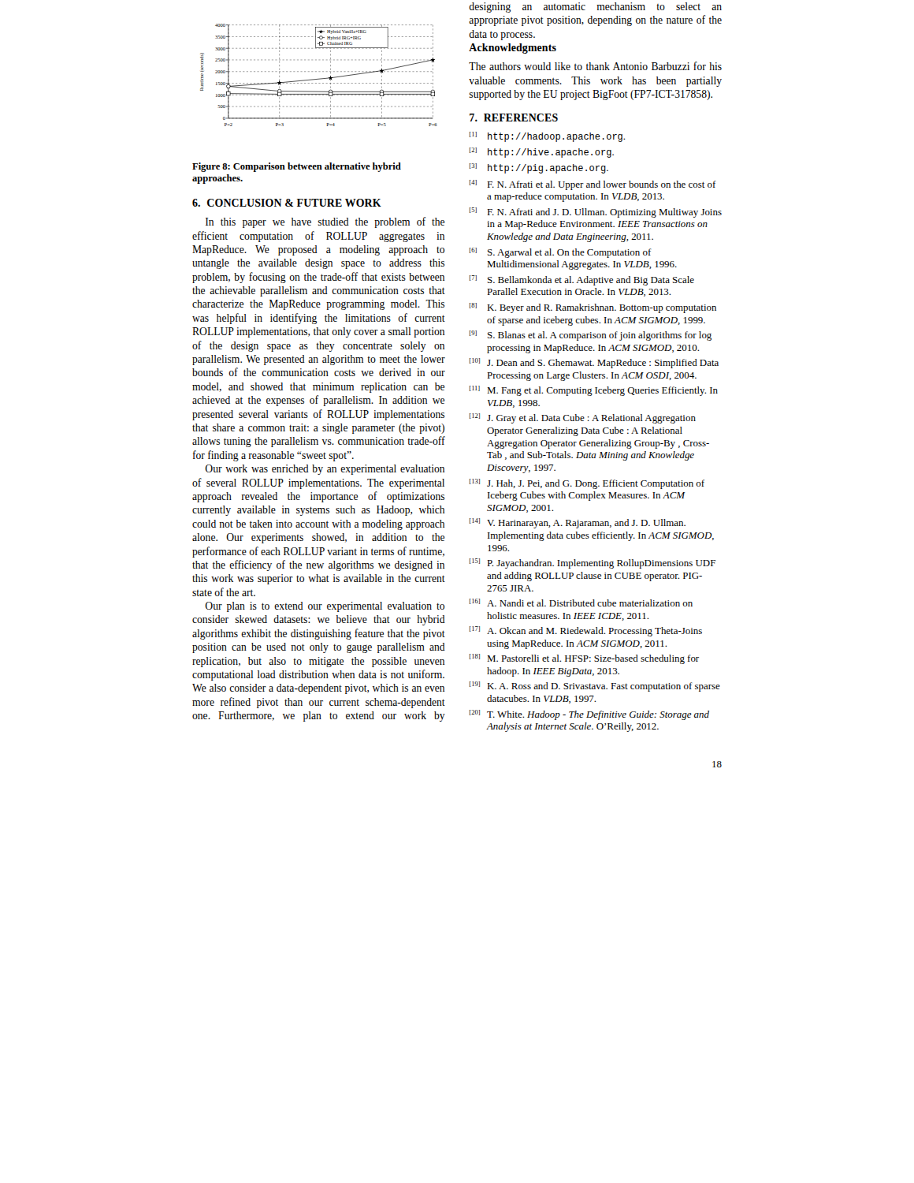0 500 1000 1500 2000 2500 3000 3500 4000 P=2 P=3 P=4 P=5 P=6 Runtime (seconds) Hybrid Vanilla+IRG Hybrid IRG+IRG Chained IRG
Figure 8: Comparison between alternative hybrid approaches.
6. CONCLUSION & FUTURE WORK
In this paper we have studied the problem of the efficient computation of ROLLUP aggregates in MapReduce. We proposed a modeling approach to untangle the available design space to address this problem, by focusing on the trade-off that exists between the achievable parallelism and communication costs that characterize the MapReduce programming model. This was helpful in identifying the limitations of current ROLLUP implementations, that only cover a small portion of the design space as they concentrate solely on parallelism. We presented an algorithm to meet the lower bounds of the communication costs we derived in our model, and showed that minimum replication can be achieved at the expenses of parallelism. In addition we presented several variants of ROLLUP implementations that share a common trait: a single parameter (the pivot) allows tuning the parallelism vs. communication trade-off for finding a reasonable “sweet spot”.
Our work was enriched by an experimental evaluation of several ROLLUP implementations. The experimental approach revealed the importance of optimizations currently available in systems such as Hadoop, which could not be taken into account with a modeling approach alone. Our experiments showed, in addition to the performance of each ROLLUP variant in terms of runtime, that the efficiency of the new algorithms we designed in this work was superior to what is available in the current state of the art.
Our plan is to extend our experimental evaluation to consider skewed datasets: we believe that our hybrid algorithms exhibit the distinguishing feature that the pivot position can be used not only to gauge parallelism and replication, but also to mitigate the possible uneven computational load distribution when data is not uniform. We also consider a data-dependent pivot, which is an even more refined pivot than our current schema-dependent one. Furthermore, we plan to extend our work by designing an automatic mechanism to select an appropriate pivot position, depending on the nature of the data to process.
Acknowledgments
The authors would like to thank Antonio Barbuzzi for his valuable comments. This work has been partially supported by the EU project BigFoot (FP7-ICT-317858).
7. REFERENCES
[1] http://hadoop.apache.org.
[2] http://hive.apache.org.
[3] http://pig.apache.org.
[4] F. N. Afrati et al. Upper and lower bounds on the cost of a map-reduce computation. In VLDB, 2013.
[5] F. N. Afrati and J. D. Ullman. Optimizing Multiway Joins in a Map-Reduce Environment. IEEE Transactions on Knowledge and Data Engineering, 2011.
[6] S. Agarwal et al. On the Computation of Multidimensional Aggregates. In VLDB, 1996.
[7] S. Bellamkonda et al. Adaptive and Big Data Scale Parallel Execution in Oracle. In VLDB, 2013.
[8] K. Beyer and R. Ramakrishnan. Bottom-up computation of sparse and iceberg cubes. In ACM SIGMOD, 1999.
[9] S. Blanas et al. A comparison of join algorithms for log processing in MapReduce. In ACM SIGMOD, 2010.
[10] J. Dean and S. Ghemawat. MapReduce : Simplified Data Processing on Large Clusters. In ACM OSDI, 2004.
[11] M. Fang et al. Computing Iceberg Queries Efficiently. In VLDB, 1998.
[12] J. Gray et al. Data Cube : A Relational Aggregation Operator Generalizing Data Cube : A Relational Aggregation Operator Generalizing Group-By , Cross-Tab , and Sub-Totals. Data Mining and Knowledge Discovery, 1997.
[13] J. Hah, J. Pei, and G. Dong. Efficient Computation of Iceberg Cubes with Complex Measures. In ACM SIGMOD, 2001.
[14] V. Harinarayan, A. Rajaraman, and J. D. Ullman. Implementing data cubes efficiently. In ACM SIGMOD, 1996.
[15] P. Jayachandran. Implementing RollupDimensions UDF and adding ROLLUP clause in CUBE operator. PIG-2765 JIRA.
[16] A. Nandi et al. Distributed cube materialization on holistic measures. In IEEE ICDE, 2011.
[17] A. Okcan and M. Riedewald. Processing Theta-Joins using MapReduce. In ACM SIGMOD, 2011.
[18] M. Pastorelli et al. HFSP: Size-based scheduling for hadoop. In IEEE BigData, 2013.
[19] K. A. Ross and D. Srivastava. Fast computation of sparse datacubes. In VLDB, 1997.
[20] T. White. Hadoop - The Definitive Guide: Storage and Analysis at Internet Scale. O’Reilly, 2012.
18